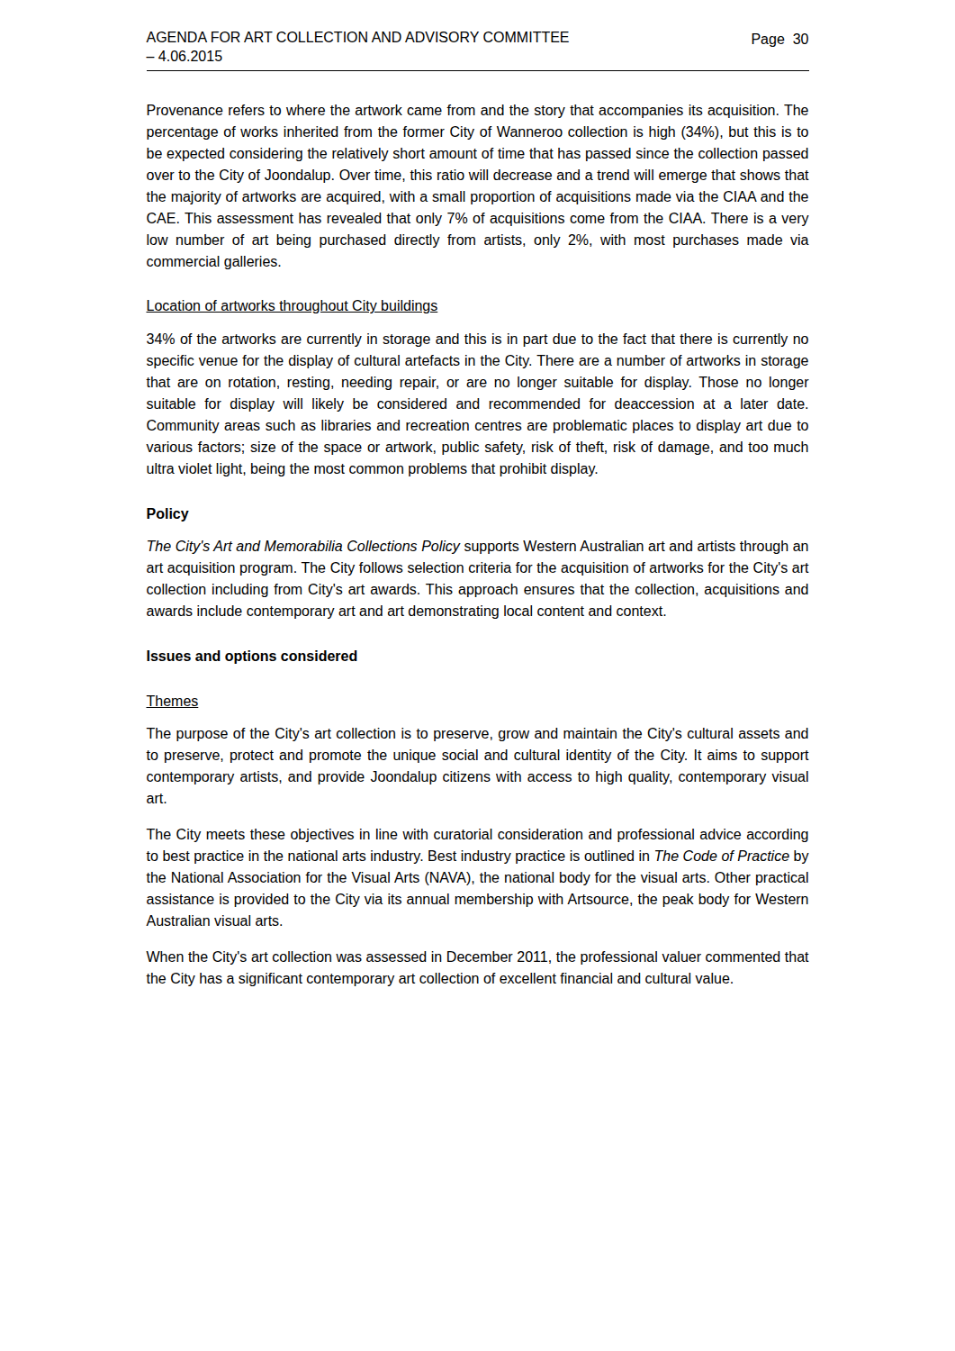Agenda for Art Collection and Advisory Committee
– 4.06.2015
Page 30
Provenance refers to where the artwork came from and the story that accompanies its acquisition. The percentage of works inherited from the former City of Wanneroo collection is high (34%), but this is to be expected considering the relatively short amount of time that has passed since the collection passed over to the City of Joondalup. Over time, this ratio will decrease and a trend will emerge that shows that the majority of artworks are acquired, with a small proportion of acquisitions made via the CIAA and the CAE. This assessment has revealed that only 7% of acquisitions come from the CIAA. There is a very low number of art being purchased directly from artists, only 2%, with most purchases made via commercial galleries.
Location of artworks throughout City buildings
34% of the artworks are currently in storage and this is in part due to the fact that there is currently no specific venue for the display of cultural artefacts in the City. There are a number of artworks in storage that are on rotation, resting, needing repair, or are no longer suitable for display. Those no longer suitable for display will likely be considered and recommended for deaccession at a later date. Community areas such as libraries and recreation centres are problematic places to display art due to various factors; size of the space or artwork, public safety, risk of theft, risk of damage, and too much ultra violet light, being the most common problems that prohibit display.
Policy
The City's Art and Memorabilia Collections Policy supports Western Australian art and artists through an art acquisition program. The City follows selection criteria for the acquisition of artworks for the City's art collection including from City's art awards. This approach ensures that the collection, acquisitions and awards include contemporary art and art demonstrating local content and context.
Issues and options considered
Themes
The purpose of the City's art collection is to preserve, grow and maintain the City's cultural assets and to preserve, protect and promote the unique social and cultural identity of the City. It aims to support contemporary artists, and provide Joondalup citizens with access to high quality, contemporary visual art.
The City meets these objectives in line with curatorial consideration and professional advice according to best practice in the national arts industry. Best industry practice is outlined in The Code of Practice by the National Association for the Visual Arts (NAVA), the national body for the visual arts. Other practical assistance is provided to the City via its annual membership with Artsource, the peak body for Western Australian visual arts.
When the City's art collection was assessed in December 2011, the professional valuer commented that the City has a significant contemporary art collection of excellent financial and cultural value.